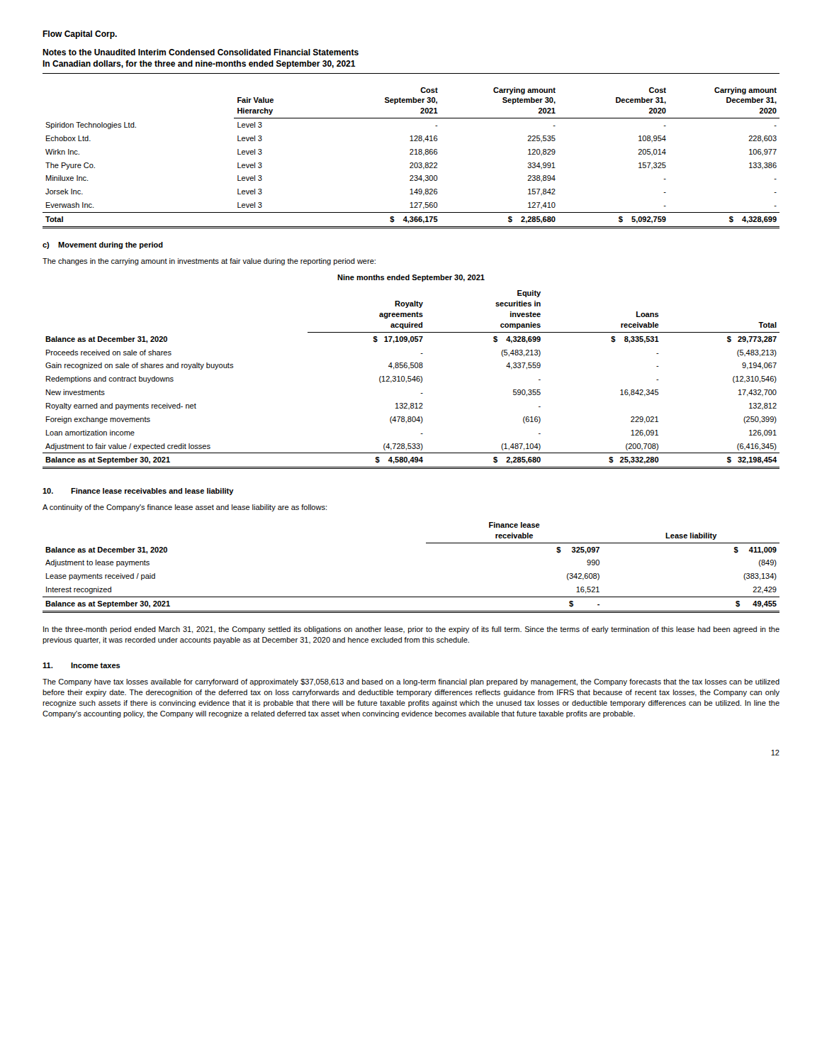Flow Capital Corp.
Notes to the Unaudited Interim Condensed Consolidated Financial Statements
In Canadian dollars, for the three and nine-months ended September 30, 2021
| | Fair Value Hierarchy | Cost September 30, 2021 | Carrying amount September 30, 2021 | Cost December 31, 2020 | Carrying amount December 31, 2020 |
| --- | --- | --- | --- | --- | --- |
| Spiridon Technologies Ltd. | Level 3 | - | - | - | - |
| Echobox Ltd. | Level 3 | 128,416 | 225,535 | 108,954 | 228,603 |
| Wirkn Inc. | Level 3 | 218,866 | 120,829 | 205,014 | 106,977 |
| The Pyure Co. | Level 3 | 203,822 | 334,991 | 157,325 | 133,386 |
| Miniluxe Inc. | Level 3 | 234,300 | 238,894 | - | - |
| Jorsek Inc. | Level 3 | 149,826 | 157,842 | - | - |
| Everwash Inc. | Level 3 | 127,560 | 127,410 | - | - |
| Total | | $ 4,366,175 | $ 2,285,680 | $ 5,092,759 | $ 4,328,699 |
c) Movement during the period
The changes in the carrying amount in investments at fair value during the reporting period were:
Nine months ended September 30, 2021
| | Royalty agreements acquired | Equity securities in investee companies | Loans receivable | Total |
| --- | --- | --- | --- | --- |
| Balance as at December 31, 2020 | $ 17,109,057 | $ 4,328,699 | $ 8,335,531 | $ 29,773,287 |
| Proceeds received on sale of shares | - | (5,483,213) | - | (5,483,213) |
| Gain recognized on sale of shares and royalty buyouts | 4,856,508 | 4,337,559 | - | 9,194,067 |
| Redemptions and contract buydowns | (12,310,546) | - | - | (12,310,546) |
| New investments | - | 590,355 | 16,842,345 | 17,432,700 |
| Royalty earned and payments received- net | 132,812 | - | | 132,812 |
| Foreign exchange movements | (478,804) | (616) | 229,021 | (250,399) |
| Loan amortization income | - | - | 126,091 | 126,091 |
| Adjustment to fair value / expected credit losses | (4,728,533) | (1,487,104) | (200,708) | (6,416,345) |
| Balance as at September 30, 2021 | $ 4,580,494 | $ 2,285,680 | $ 25,332,280 | $ 32,198,454 |
10. Finance lease receivables and lease liability
A continuity of the Company's finance lease asset and lease liability are as follows:
| | Finance lease receivable | Lease liability |
| --- | --- | --- |
| Balance as at December 31, 2020 | $ 325,097 | $ 411,009 |
| Adjustment to lease payments | 990 | (849) |
| Lease payments received / paid | (342,608) | (383,134) |
| Interest recognized | 16,521 | 22,429 |
| Balance as at September 30, 2021 | $ - | $ 49,455 |
In the three-month period ended March 31, 2021, the Company settled its obligations on another lease, prior to the expiry of its full term. Since the terms of early termination of this lease had been agreed in the previous quarter, it was recorded under accounts payable as at December 31, 2020 and hence excluded from this schedule.
11. Income taxes
The Company have tax losses available for carryforward of approximately $37,058,613 and based on a long-term financial plan prepared by management, the Company forecasts that the tax losses can be utilized before their expiry date. The derecognition of the deferred tax on loss carryforwards and deductible temporary differences reflects guidance from IFRS that because of recent tax losses, the Company can only recognize such assets if there is convincing evidence that it is probable that there will be future taxable profits against which the unused tax losses or deductible temporary differences can be utilized. In line the Company's accounting policy, the Company will recognize a related deferred tax asset when convincing evidence becomes available that future taxable profits are probable.
12